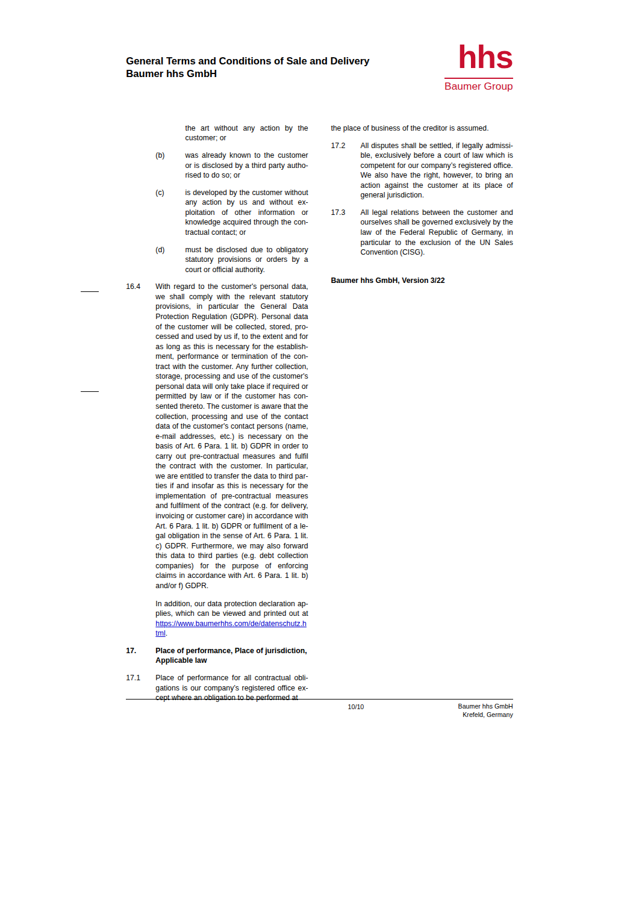General Terms and Conditions of Sale and Delivery
Baumer hhs GmbH
hhs Baumer Group
the art without any action by the customer; or
(b)
was already known to the customer or is disclosed by a third party authorised to do so; or
(c)
is developed by the customer without any action by us and without exploitation of other information or knowledge acquired through the contractual contact; or
(d)
must be disclosed due to obligatory statutory provisions or orders by a court or official authority.
16.4
With regard to the customer's personal data, we shall comply with the relevant statutory provisions, in particular the General Data Protection Regulation (GDPR). Personal data of the customer will be collected, stored, processed and used by us if, to the extent and for as long as this is necessary for the establishment, performance or termination of the contract with the customer. Any further collection, storage, processing and use of the customer's personal data will only take place if required or permitted by law or if the customer has consented thereto. The customer is aware that the collection, processing and use of the contact data of the customer's contact persons (name, e-mail addresses, etc.) is necessary on the basis of Art. 6 Para. 1 lit. b) GDPR in order to carry out pre-contractual measures and fulfil the contract with the customer. In particular, we are entitled to transfer the data to third parties if and insofar as this is necessary for the implementation of pre-contractual measures and fulfilment of the contract (e.g. for delivery, invoicing or customer care) in accordance with Art. 6 Para. 1 lit. b) GDPR or fulfilment of a legal obligation in the sense of Art. 6 Para. 1 lit. c) GDPR. Furthermore, we may also forward this data to third parties (e.g. debt collection companies) for the purpose of enforcing claims in accordance with Art. 6 Para. 1 lit. b) and/or f) GDPR.
In addition, our data protection declaration applies, which can be viewed and printed out at https://www.baumerhhs.com/de/datenschutz.html.
17.
Place of performance, Place of jurisdiction,
Applicable law
17.1
Place of performance for all contractual obligations is our company’s registered office except where an obligation to be performed at
the place of business of the creditor is assumed.
17.2
All disputes shall be settled, if legally admissible, exclusively before a court of law which is competent for our company’s registered office. We also have the right, however, to bring an action against the customer at its place of general jurisdiction.
17.3
All legal relations between the customer and ourselves shall be governed exclusively by the law of the Federal Republic of Germany, in particular to the exclusion of the UN Sales Convention (CISG).
Baumer hhs GmbH, Version 3/22
10/10
Baumer hhs GmbH
Krefeld, Germany